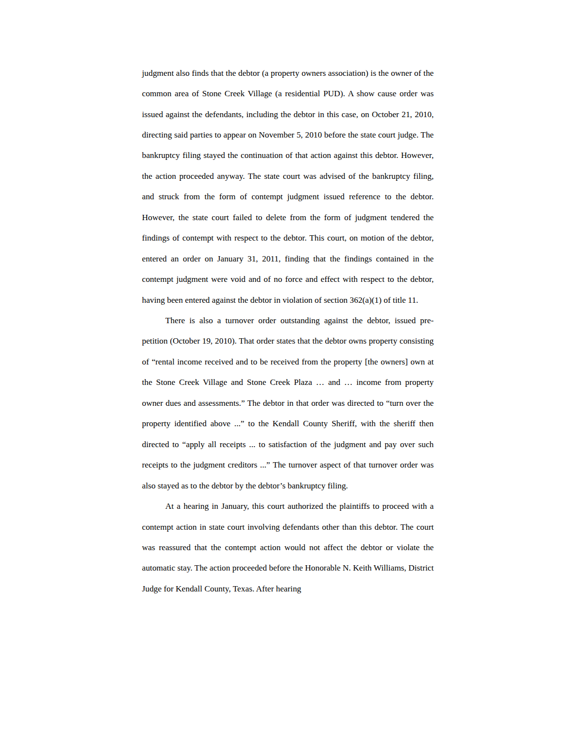judgment also finds that the debtor (a property owners association) is the owner of the common area of Stone Creek Village (a residential PUD). A show cause order was issued against the defendants, including the debtor in this case, on October 21, 2010, directing said parties to appear on November 5, 2010 before the state court judge. The bankruptcy filing stayed the continuation of that action against this debtor. However, the action proceeded anyway. The state court was advised of the bankruptcy filing, and struck from the form of contempt judgment issued reference to the debtor. However, the state court failed to delete from the form of judgment tendered the findings of contempt with respect to the debtor. This court, on motion of the debtor, entered an order on January 31, 2011, finding that the findings contained in the contempt judgment were void and of no force and effect with respect to the debtor, having been entered against the debtor in violation of section 362(a)(1) of title 11.
There is also a turnover order outstanding against the debtor, issued pre-petition (October 19, 2010). That order states that the debtor owns property consisting of “rental income received and to be received from the property [the owners] own at the Stone Creek Village and Stone Creek Plaza … and … income from property owner dues and assessments.” The debtor in that order was directed to “turn over the property identified above ...” to the Kendall County Sheriff, with the sheriff then directed to “apply all receipts ... to satisfaction of the judgment and pay over such receipts to the judgment creditors ...” The turnover aspect of that turnover order was also stayed as to the debtor by the debtor’s bankruptcy filing.
At a hearing in January, this court authorized the plaintiffs to proceed with a contempt action in state court involving defendants other than this debtor. The court was reassured that the contempt action would not affect the debtor or violate the automatic stay. The action proceeded before the Honorable N. Keith Williams, District Judge for Kendall County, Texas. After hearing